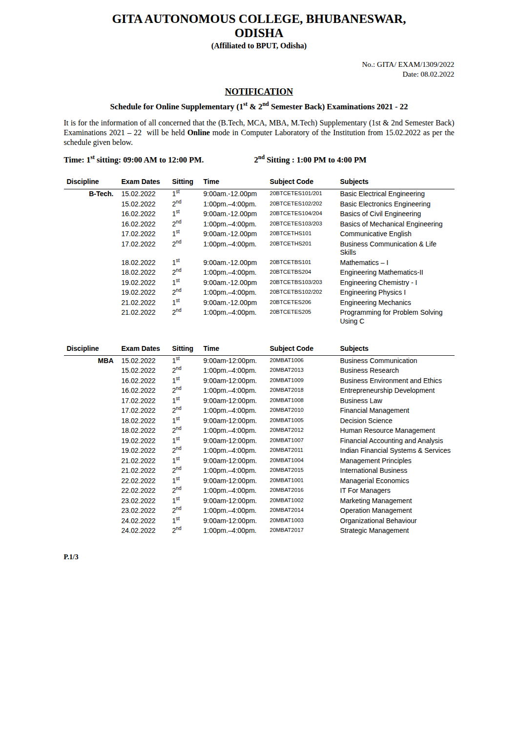GITA AUTONOMOUS COLLEGE, BHUBANESWAR,
ODISHA
(Affiliated to BPUT, Odisha)
No.: GITA/ EXAM/1309/2022
Date: 08.02.2022
NOTIFICATION
Schedule for Online Supplementary (1st & 2nd Semester Back) Examinations 2021 - 22
It is for the information of all concerned that the (B.Tech, MCA, MBA, M.Tech) Supplementary (1st & 2nd Semester Back) Examinations 2021 – 22 will be held Online mode in Computer Laboratory of the Institution from 15.02.2022 as per the schedule given below.
Time: 1st sitting: 09:00 AM to 12:00 PM. 2nd Sitting : 1:00 PM to 4:00 PM
| Discipline | Exam Dates | Sitting | Time | Subject Code | Subjects |
| --- | --- | --- | --- | --- | --- |
| B-Tech. | 15.02.2022 | 1 st | 9:00am.-12.00pm | 20BTCETES101/201 | Basic Electrical Engineering |
| | 15.02.2022 | 2 nd | 1:00pm.–4:00pm. | 20BTCETES102/202 | Basic Electronics Engineering |
| | 16.02.2022 | 1 st | 9:00am.-12.00pm | 20BTCETES104/204 | Basics of Civil Engineering |
| | 16.02.2022 | 2 nd | 1:00pm.–4:00pm. | 20BTCETES103/203 | Basics of Mechanical Engineering |
| | 17.02.2022 | 1 st | 9:00am.-12.00pm | 20BTCETHS101 | Communicative English |
| | 17.02.2022 | 2 nd | 1:00pm.–4:00pm. | 20BTCETHS201 | Business Communication & Life Skills |
| | 18.02.2022 | 1 st | 9:00am.-12.00pm | 20BTCETBS101 | Mathematics – I |
| | 18.02.2022 | 2 nd | 1:00pm.–4:00pm. | 20BTCETBS204 | Engineering Mathematics-II |
| | 19.02.2022 | 1 st | 9:00am.-12.00pm | 20BTCETBS103/203 | Engineering Chemistry - I |
| | 19.02.2022 | 2 nd | 1:00pm.–4:00pm. | 20BTCETBS102/202 | Engineering Physics I |
| | 21.02.2022 | 1 st | 9:00am.-12.00pm | 20BTCETES206 | Engineering Mechanics |
| | 21.02.2022 | 2 nd | 1:00pm.–4:00pm. | 20BTCETES205 | Programming for Problem Solving Using C |
| Discipline | Exam Dates | Sitting | Time | Subject Code | Subjects |
| --- | --- | --- | --- | --- | --- |
| MBA | 15.02.2022 | 1 st | 9:00am-12:00pm. | 20MBAT1006 | Business Communication |
| | 15.02.2022 | 2 nd | 1:00pm.–4:00pm. | 20MBAT2013 | Business Research |
| | 16.02.2022 | 1 st | 9:00am-12:00pm. | 20MBAT1009 | Business Environment and Ethics |
| | 16.02.2022 | 2 nd | 1:00pm.–4:00pm. | 20MBAT2018 | Entrepreneurship Development |
| | 17.02.2022 | 1 st | 9:00am-12:00pm. | 20MBAT1008 | Business Law |
| | 17.02.2022 | 2 nd | 1:00pm.–4:00pm. | 20MBAT2010 | Financial Management |
| | 18.02.2022 | 1 st | 9:00am-12:00pm. | 20MBAT1005 | Decision Science |
| | 18.02.2022 | 2 nd | 1:00pm.–4:00pm. | 20MBAT2012 | Human Resource Management |
| | 19.02.2022 | 1 st | 9:00am-12:00pm. | 20MBAT1007 | Financial Accounting and Analysis |
| | 19.02.2022 | 2 nd | 1:00pm.–4:00pm. | 20MBAT2011 | Indian Financial Systems & Services |
| | 21.02.2022 | 1 st | 9:00am-12:00pm. | 20MBAT1004 | Management Principles |
| | 21.02.2022 | 2 nd | 1:00pm.–4:00pm. | 20MBAT2015 | International Business |
| | 22.02.2022 | 1 st | 9:00am-12:00pm. | 20MBAT1001 | Managerial Economics |
| | 22.02.2022 | 2 nd | 1:00pm.–4:00pm. | 20MBAT2016 | IT For Managers |
| | 23.02.2022 | 1 st | 9:00am-12:00pm. | 20MBAT1002 | Marketing Management |
| | 23.02.2022 | 2 nd | 1:00pm.–4:00pm. | 20MBAT2014 | Operation Management |
| | 24.02.2022 | 1 st | 9:00am-12:00pm. | 20MBAT1003 | Organizational Behaviour |
| | 24.02.2022 | 2 nd | 1:00pm.–4:00pm. | 20MBAT2017 | Strategic Management |
P.1/3